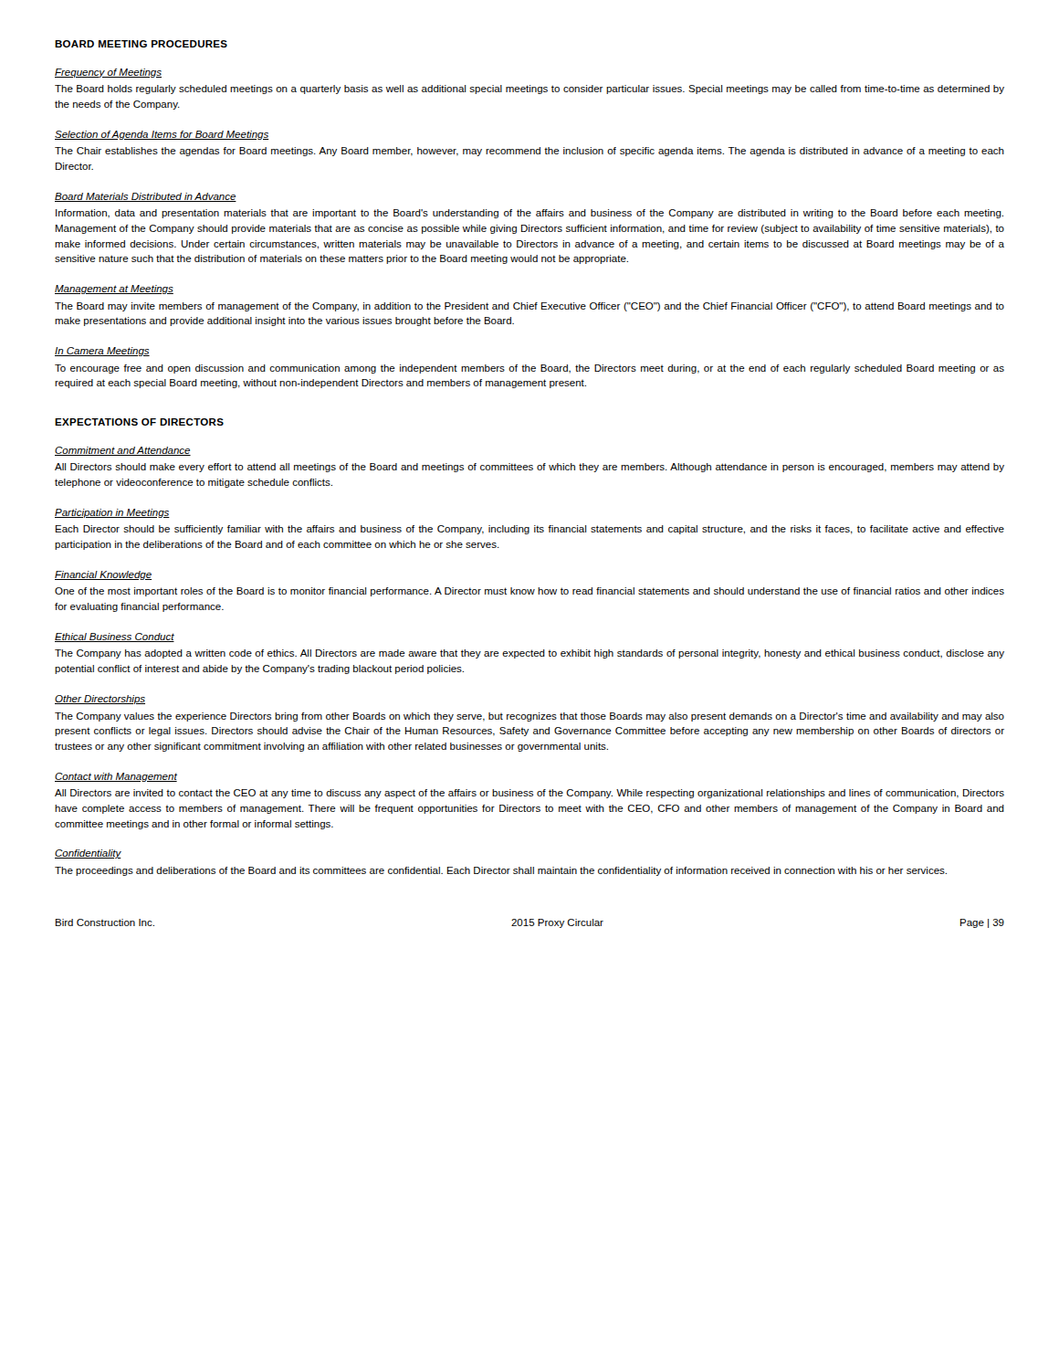BOARD MEETING PROCEDURES
Frequency of Meetings
The Board holds regularly scheduled meetings on a quarterly basis as well as additional special meetings to consider particular issues. Special meetings may be called from time-to-time as determined by the needs of the Company.
Selection of Agenda Items for Board Meetings
The Chair establishes the agendas for Board meetings. Any Board member, however, may recommend the inclusion of specific agenda items. The agenda is distributed in advance of a meeting to each Director.
Board Materials Distributed in Advance
Information, data and presentation materials that are important to the Board's understanding of the affairs and business of the Company are distributed in writing to the Board before each meeting. Management of the Company should provide materials that are as concise as possible while giving Directors sufficient information, and time for review (subject to availability of time sensitive materials), to make informed decisions. Under certain circumstances, written materials may be unavailable to Directors in advance of a meeting, and certain items to be discussed at Board meetings may be of a sensitive nature such that the distribution of materials on these matters prior to the Board meeting would not be appropriate.
Management at Meetings
The Board may invite members of management of the Company, in addition to the President and Chief Executive Officer ("CEO") and the Chief Financial Officer ("CFO"), to attend Board meetings and to make presentations and provide additional insight into the various issues brought before the Board.
In Camera Meetings
To encourage free and open discussion and communication among the independent members of the Board, the Directors meet during, or at the end of each regularly scheduled Board meeting or as required at each special Board meeting, without non-independent Directors and members of management present.
EXPECTATIONS OF DIRECTORS
Commitment and Attendance
All Directors should make every effort to attend all meetings of the Board and meetings of committees of which they are members. Although attendance in person is encouraged, members may attend by telephone or videoconference to mitigate schedule conflicts.
Participation in Meetings
Each Director should be sufficiently familiar with the affairs and business of the Company, including its financial statements and capital structure, and the risks it faces, to facilitate active and effective participation in the deliberations of the Board and of each committee on which he or she serves.
Financial Knowledge
One of the most important roles of the Board is to monitor financial performance. A Director must know how to read financial statements and should understand the use of financial ratios and other indices for evaluating financial performance.
Ethical Business Conduct
The Company has adopted a written code of ethics. All Directors are made aware that they are expected to exhibit high standards of personal integrity, honesty and ethical business conduct, disclose any potential conflict of interest and abide by the Company's trading blackout period policies.
Other Directorships
The Company values the experience Directors bring from other Boards on which they serve, but recognizes that those Boards may also present demands on a Director's time and availability and may also present conflicts or legal issues. Directors should advise the Chair of the Human Resources, Safety and Governance Committee before accepting any new membership on other Boards of directors or trustees or any other significant commitment involving an affiliation with other related businesses or governmental units.
Contact with Management
All Directors are invited to contact the CEO at any time to discuss any aspect of the affairs or business of the Company. While respecting organizational relationships and lines of communication, Directors have complete access to members of management. There will be frequent opportunities for Directors to meet with the CEO, CFO and other members of management of the Company in Board and committee meetings and in other formal or informal settings.
Confidentiality
The proceedings and deliberations of the Board and its committees are confidential. Each Director shall maintain the confidentiality of information received in connection with his or her services.
Bird Construction Inc. 2015 Proxy Circular Page | 39